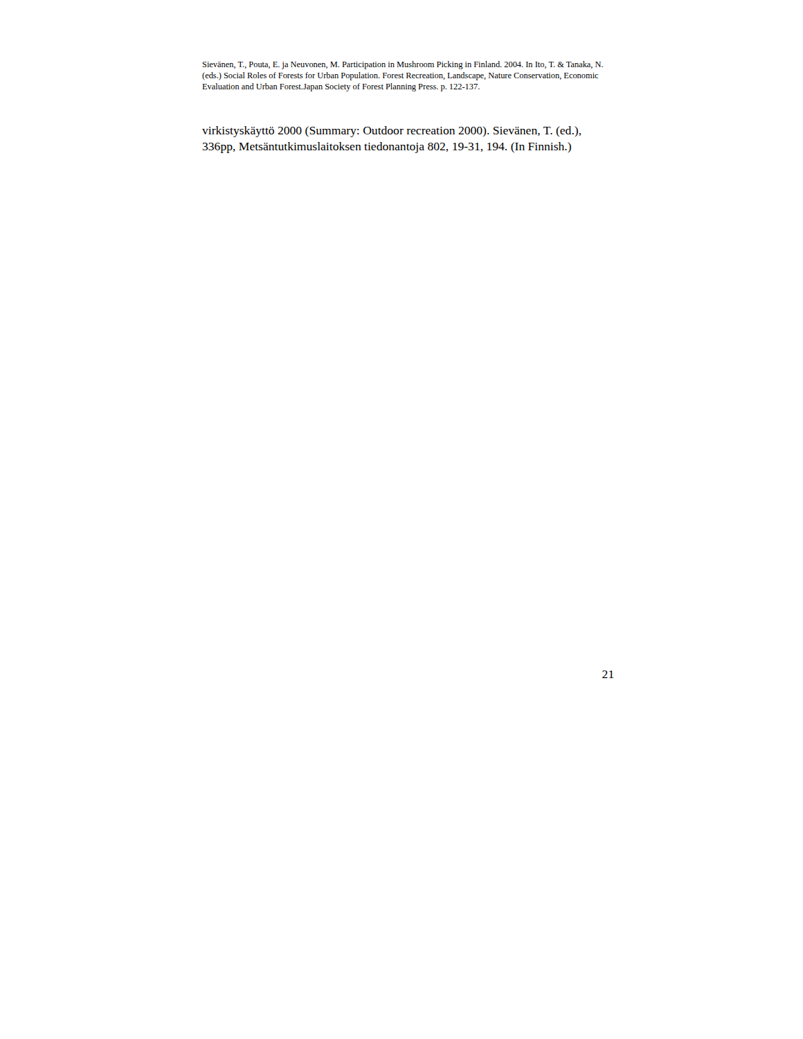Sievänen, T., Pouta, E. ja Neuvonen, M. Participation in Mushroom Picking in Finland. 2004. In Ito, T. & Tanaka, N. (eds.) Social Roles of Forests for Urban Population. Forest Recreation, Landscape, Nature Conservation, Economic Evaluation and Urban Forest.Japan Society of Forest Planning Press. p. 122-137.
virkistyskäyttö 2000 (Summary: Outdoor recreation 2000). Sievänen, T. (ed.), 336pp, Metsäntutkimuslaitoksen tiedonantoja 802, 19-31, 194. (In Finnish.)
21